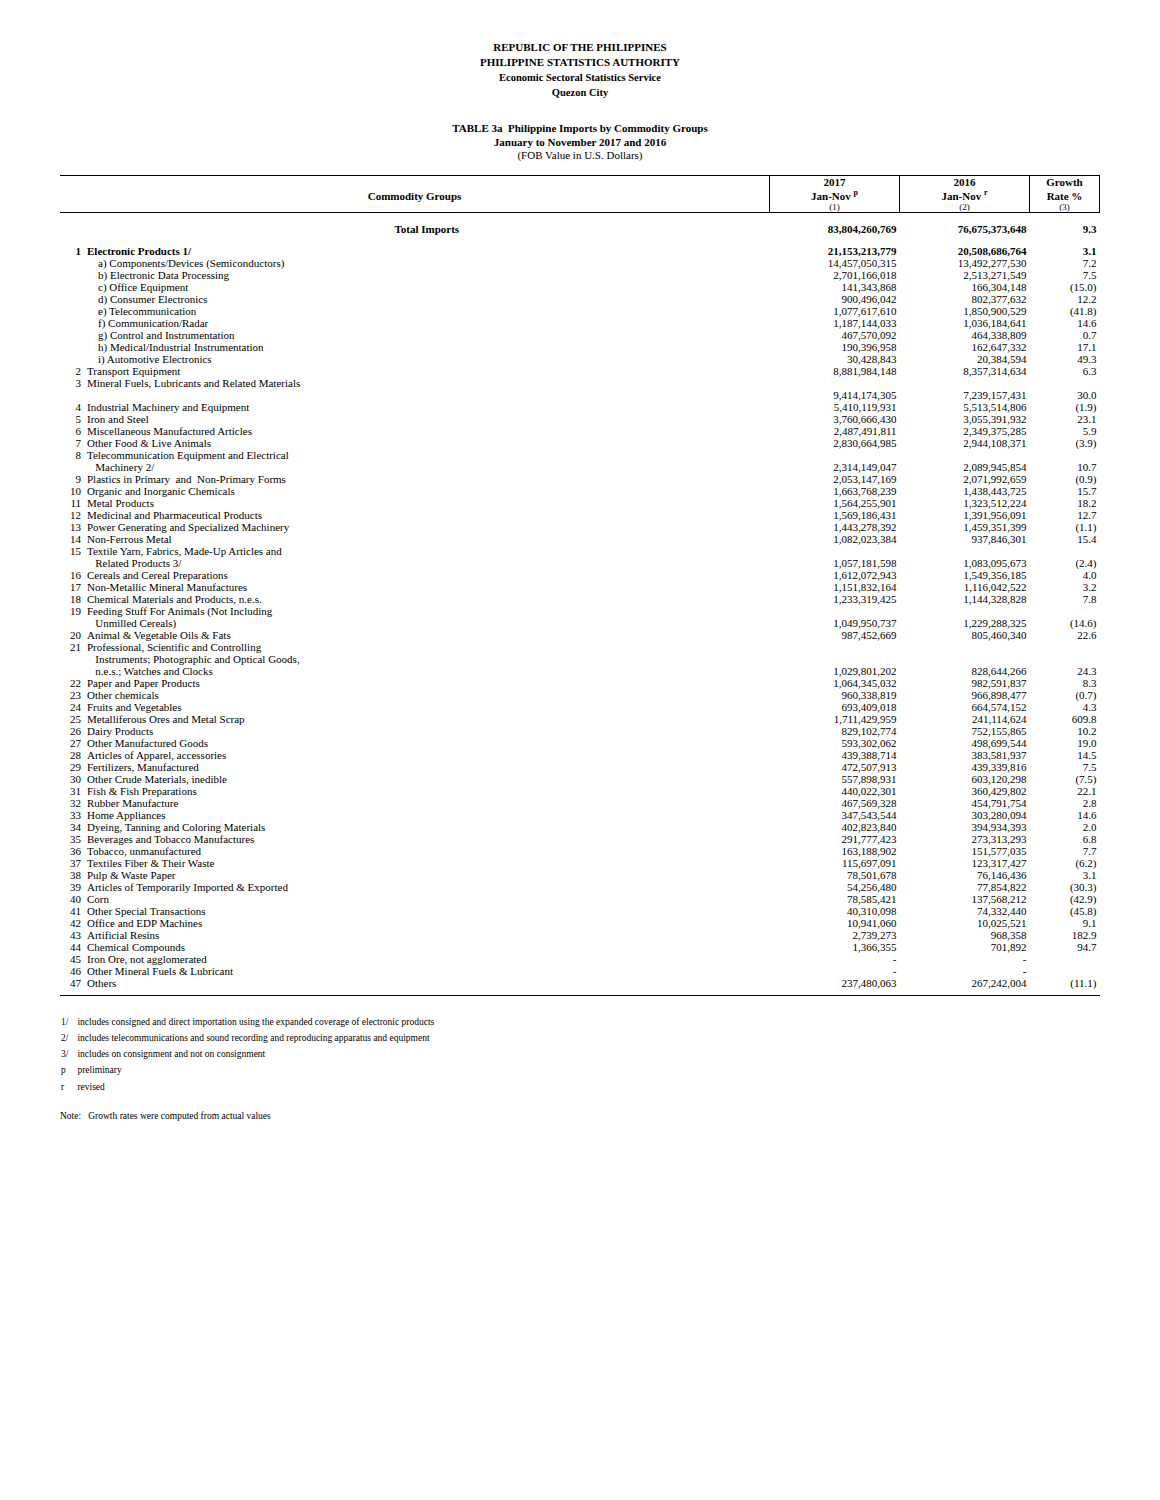REPUBLIC OF THE PHILIPPINES
PHILIPPINE STATISTICS AUTHORITY
Economic Sectoral Statistics Service
Quezon City
TABLE 3a Philippine Imports by Commodity Groups
January to November 2017 and 2016
(FOB Value in U.S. Dollars)
| | 2017 | 2016 | Growth |
| Commodity Groups | Jan-Nov p | Jan-Nov r | Rate % |
| | (1) | (2) | (3) |
| | Total Imports | 83,804,260,769 | 76,675,373,648 | 9.3 |
| 1 | Electronic Products 1/ | 21,153,213,779 | 20,508,686,764 | 3.1 |
| | a) Components/Devices (Semiconductors) | 14,457,050,315 | 13,492,277,530 | 7.2 |
| | b) Electronic Data Processing | 2,701,166,018 | 2,513,271,549 | 7.5 |
| | c) Office Equipment | 141,343,868 | 166,304,148 | (15.0) |
| | d) Consumer Electronics | 900,496,042 | 802,377,632 | 12.2 |
| | e) Telecommunication | 1,077,617,610 | 1,850,900,529 | (41.8) |
| | f) Communication/Radar | 1,187,144,033 | 1,036,184,641 | 14.6 |
| | g) Control and Instrumentation | 467,570,092 | 464,338,809 | 0.7 |
| | h) Medical/Industrial Instrumentation | 190,396,958 | 162,647,332 | 17.1 |
| | i) Automotive Electronics | 30,428,843 | 20,384,594 | 49.3 |
| 2 | Transport Equipment | 8,881,984,148 | 8,357,314,634 | 6.3 |
| 3 | Mineral Fuels, Lubricants and Related Materials | | | |
| | | 9,414,174,305 | 7,239,157,431 | 30.0 |
| 4 | Industrial Machinery and Equipment | 5,410,119,931 | 5,513,514,806 | (1.9) |
| 5 | Iron and Steel | 3,760,666,430 | 3,055,391,932 | 23.1 |
| 6 | Miscellaneous Manufactured Articles | 2,487,491,811 | 2,349,375,285 | 5.9 |
| 7 | Other Food & Live Animals | 2,830,664,985 | 2,944,108,371 | (3.9) |
| 8 | Telecommunication Equipment and Electrical | | | |
| | Machinery 2/ | 2,314,149,047 | 2,089,945,854 | 10.7 |
| 9 | Plastics in Primary and Non-Primary Forms | 2,053,147,169 | 2,071,992,659 | (0.9) |
| 10 | Organic and Inorganic Chemicals | 1,663,768,239 | 1,438,443,725 | 15.7 |
| 11 | Metal Products | 1,564,255,901 | 1,323,512,224 | 18.2 |
| 12 | Medicinal and Pharmaceutical Products | 1,569,186,431 | 1,391,956,091 | 12.7 |
| 13 | Power Generating and Specialized Machinery | 1,443,278,392 | 1,459,351,399 | (1.1) |
| 14 | Non-Ferrous Metal | 1,082,023,384 | 937,846,301 | 15.4 |
| 15 | Textile Yarn, Fabrics, Made-Up Articles and | | | |
| | Related Products 3/ | 1,057,181,598 | 1,083,095,673 | (2.4) |
| 16 | Cereals and Cereal Preparations | 1,612,072,943 | 1,549,356,185 | 4.0 |
| 17 | Non-Metallic Mineral Manufactures | 1,151,832,164 | 1,116,042,522 | 3.2 |
| 18 | Chemical Materials and Products, n.e.s. | 1,233,319,425 | 1,144,328,828 | 7.8 |
| 19 | Feeding Stuff For Animals (Not Including | | | |
| | Unmilled Cereals) | 1,049,950,737 | 1,229,288,325 | (14.6) |
| 20 | Animal & Vegetable Oils & Fats | 987,452,669 | 805,460,340 | 22.6 |
| 21 | Professional, Scientific and Controlling | | | |
| | Instruments; Photographic and Optical Goods, | | | |
| | n.e.s.; Watches and Clocks | 1,029,801,202 | 828,644,266 | 24.3 |
| 22 | Paper and Paper Products | 1,064,345,032 | 982,591,837 | 8.3 |
| 23 | Other chemicals | 960,338,819 | 966,898,477 | (0.7) |
| 24 | Fruits and Vegetables | 693,409,018 | 664,574,152 | 4.3 |
| 25 | Metalliferous Ores and Metal Scrap | 1,711,429,959 | 241,114,624 | 609.8 |
| 26 | Dairy Products | 829,102,774 | 752,155,865 | 10.2 |
| 27 | Other Manufactured Goods | 593,302,062 | 498,699,544 | 19.0 |
| 28 | Articles of Apparel, accessories | 439,388,714 | 383,581,937 | 14.5 |
| 29 | Fertilizers, Manufactured | 472,507,913 | 439,339,816 | 7.5 |
| 30 | Other Crude Materials, inedible | 557,898,931 | 603,120,298 | (7.5) |
| 31 | Fish & Fish Preparations | 440,022,301 | 360,429,802 | 22.1 |
| 32 | Rubber Manufacture | 467,569,328 | 454,791,754 | 2.8 |
| 33 | Home Appliances | 347,543,544 | 303,280,094 | 14.6 |
| 34 | Dyeing, Tanning and Coloring Materials | 402,823,840 | 394,934,393 | 2.0 |
| 35 | Beverages and Tobacco Manufactures | 291,777,423 | 273,313,293 | 6.8 |
| 36 | Tobacco, unmanufactured | 163,188,902 | 151,577,035 | 7.7 |
| 37 | Textiles Fiber & Their Waste | 115,697,091 | 123,317,427 | (6.2) |
| 38 | Pulp & Waste Paper | 78,501,678 | 76,146,436 | 3.1 |
| 39 | Articles of Temporarily Imported & Exported | 54,256,480 | 77,854,822 | (30.3) |
| 40 | Corn | 78,585,421 | 137,568,212 | (42.9) |
| 41 | Other Special Transactions | 40,310,098 | 74,332,440 | (45.8) |
| 42 | Office and EDP Machines | 10,941,060 | 10,025,521 | 9.1 |
| 43 | Artificial Resins | 2,739,273 | 968,358 | 182.9 |
| 44 | Chemical Compounds | 1,366,355 | 701,892 | 94.7 |
| 45 | Iron Ore, not agglomerated | - | - | |
| 46 | Other Mineral Fuels & Lubricant | - | - | |
| 47 | Others | 237,480,063 | 267,242,004 | (11.1) |
| 1/ | includes consigned and direct importation using the expanded coverage of electronic products |
| 2/ | includes telecommunications and sound recording and reproducing apparatus and equipment |
| 3/ | includes on consignment and not on consignment |
| p | preliminary |
| r | revised |
Note: Growth rates were computed from actual values